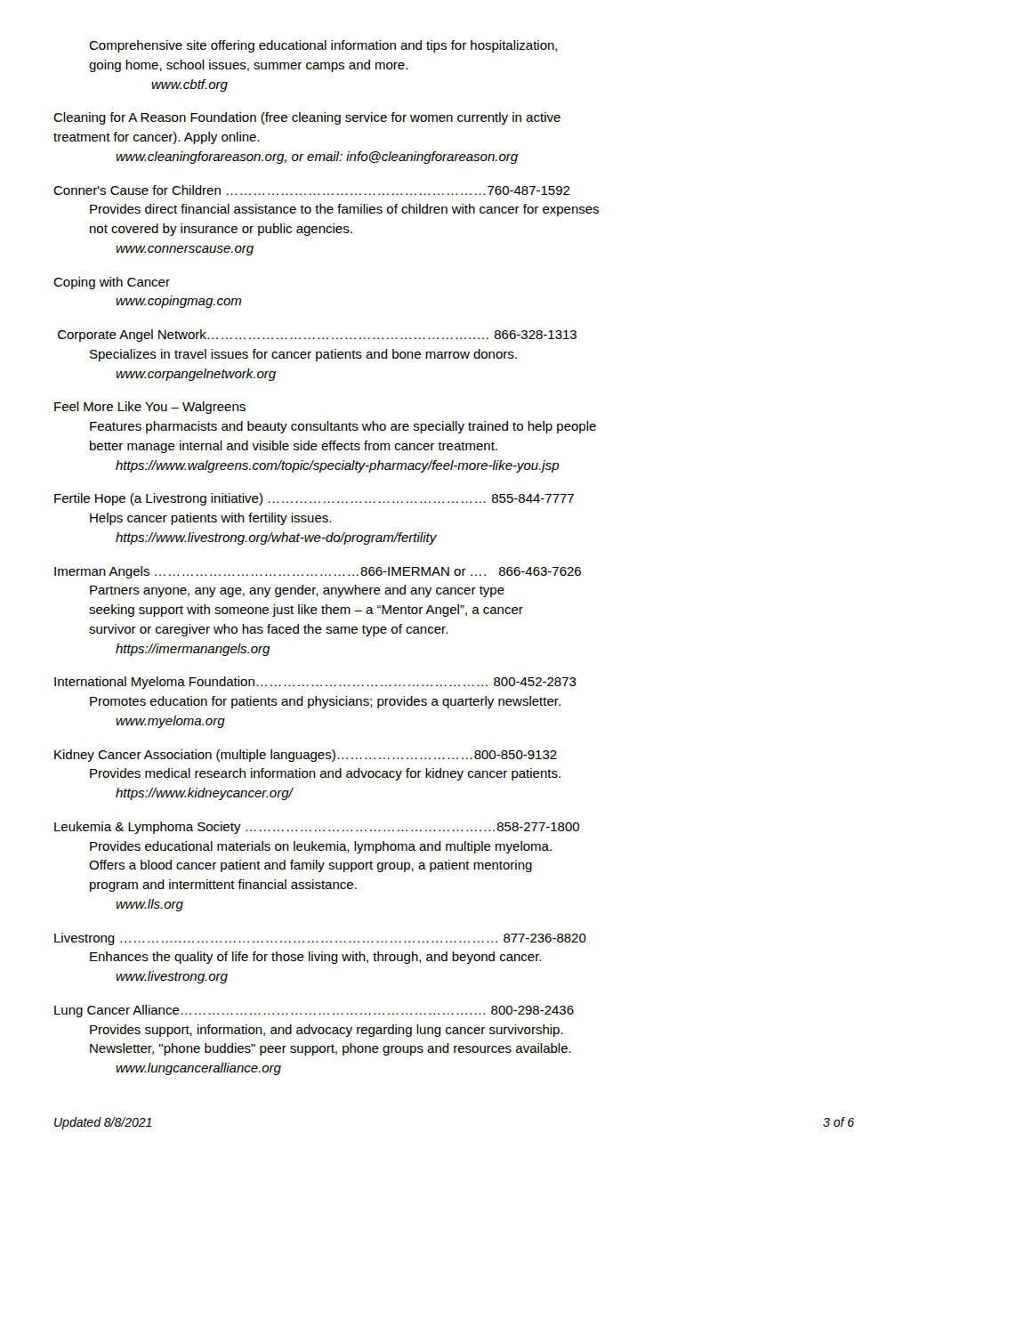Comprehensive site offering educational information and tips for hospitalization,
going home, school issues, summer camps and more. www.cbtf.org
Cleaning for A Reason Foundation (free cleaning service for women currently in active treatment for cancer). Apply online. www.cleaningforareason.org, or email: info@cleaningforareason.org
Conner's Cause for Children …………………………………………………760-487-1592 Provides direct financial assistance to the families of children with cancer for expenses
not covered by insurance or public agencies. www.connerscause.org
Coping with Cancer www.copingmag.com
Corporate Angel Network…………………………………………………..… 866-328-1313 Specializes in travel issues for cancer patients and bone marrow donors. www.corpangelnetwork.org
Feel More Like You – Walgreens Features pharmacists and beauty consultants who are specially trained to help people
better manage internal and visible side effects from cancer treatment. https://www.walgreens.com/topic/specialty-pharmacy/feel-more-like-you.jsp
Fertile Hope (a Livestrong initiative) ………………………………………… 855-844-7777 Helps cancer patients with fertility issues. https://www.livestrong.org/what-we-do/program/fertility
Imerman Angels ………………………………………866-IMERMAN or …. 866-463-7626 Partners anyone, any age, any gender, anywhere and any cancer type
seeking support with someone just like them – a “Mentor Angel”, a cancer
survivor or caregiver who has faced the same type of cancer. https://imermanangels.org
International Myeloma Foundation…………………………………………… 800-452-2873 Promotes education for patients and physicians; provides a quarterly newsletter. www.myeloma.org
Kidney Cancer Association (multiple languages)…………………………800-850-9132 Provides medical research information and advocacy for kidney cancer patients. https://www.kidneycancer.org/
Leukemia & Lymphoma Society …………………………………………….…858-277-1800 Provides educational materials on leukemia, lymphoma and multiple myeloma.
Offers a blood cancer patient and family support group, a patient mentoring
program and intermittent financial assistance. www.lls.org
Livestrong …………..…………………………………………………………… 877-236-8820 Enhances the quality of life for those living with, through, and beyond cancer. www.livestrong.org
Lung Cancer Alliance……………………………………………………….… 800-298-2436 Provides support, information, and advocacy regarding lung cancer survivorship.
Newsletter, "phone buddies" peer support, phone groups and resources available. www.lungcanceralliance.org
Updated 8/8/2021 3 of 6